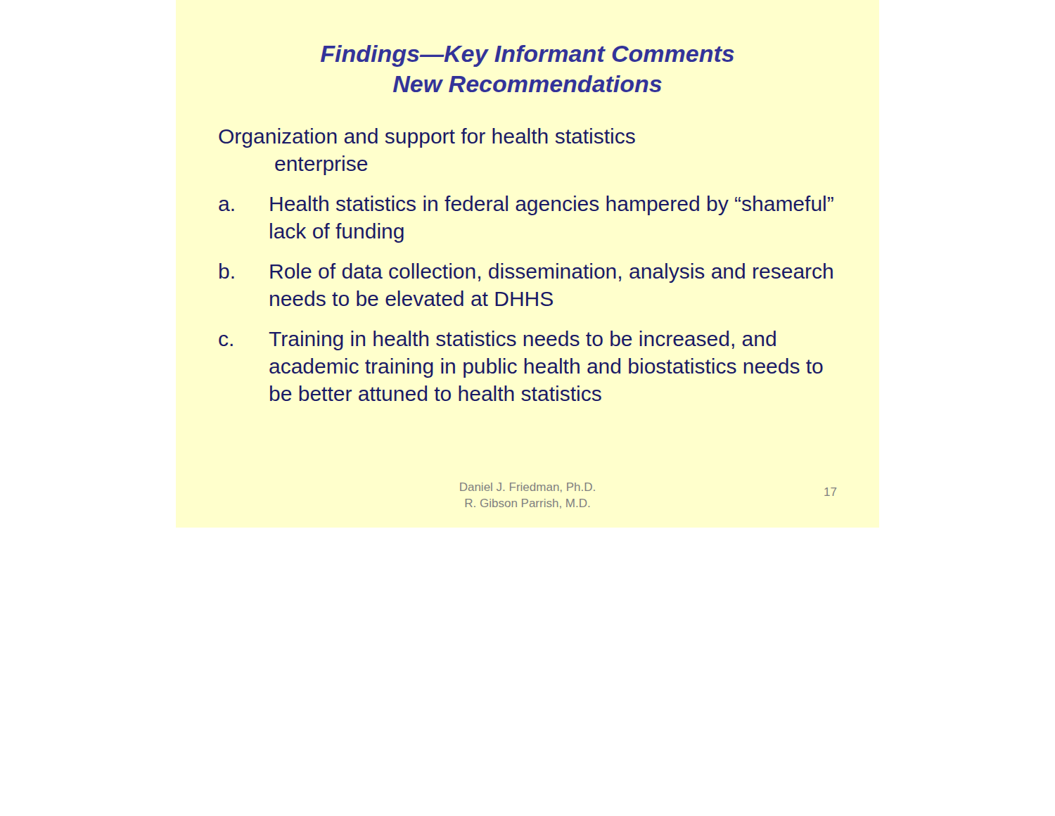Findings—Key Informant Comments
New Recommendations
Organization and support for health statisticsenterprise
a. Health statistics in federal agencies hampered by “shameful” lack of funding
b. Role of data collection, dissemination, analysis and research needs to be elevated at DHHS
c. Training in health statistics needs to be increased, and academic training in public health and biostatistics needs to be better attuned to health statistics
Daniel J. Friedman, Ph.D.
R. Gibson Parrish, M.D.
17